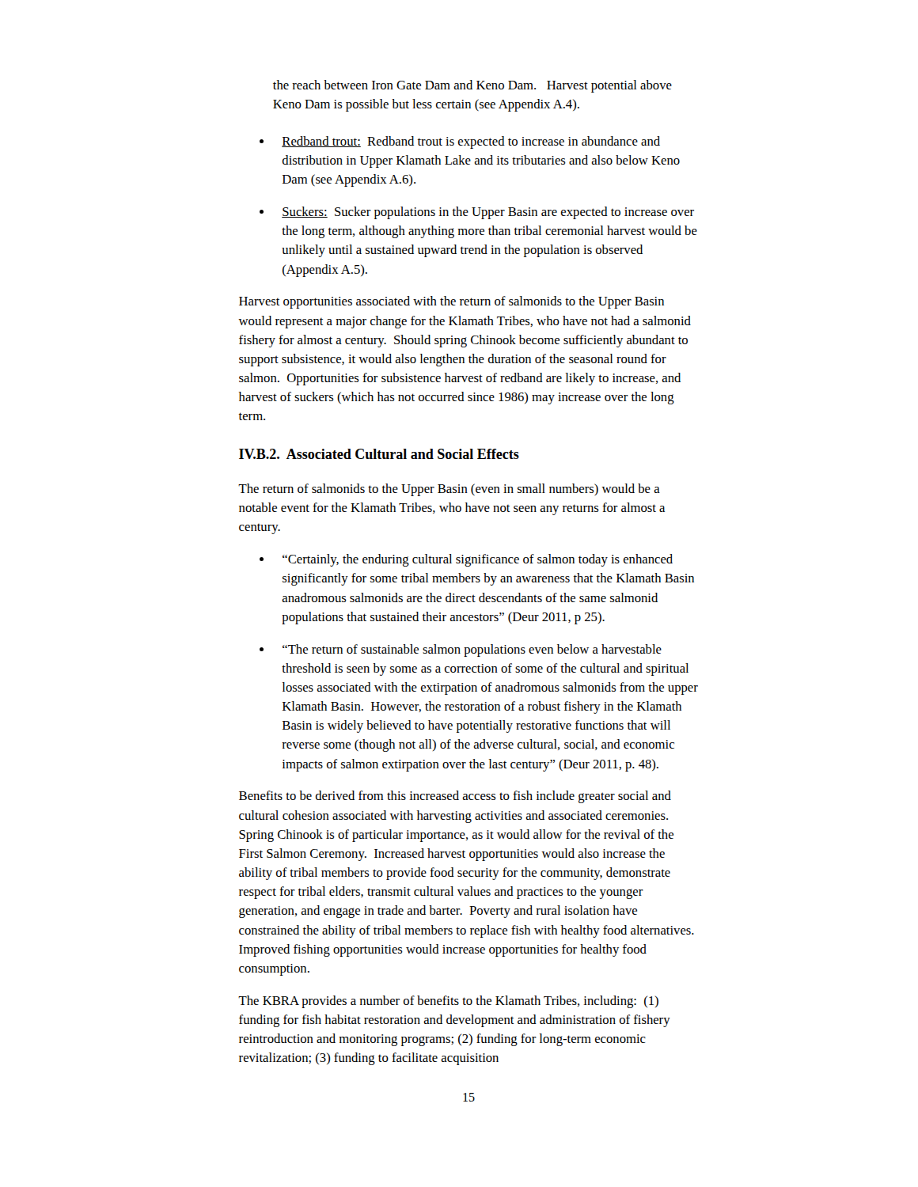the reach between Iron Gate Dam and Keno Dam. Harvest potential above Keno Dam is possible but less certain (see Appendix A.4).
Redband trout: Redband trout is expected to increase in abundance and distribution in Upper Klamath Lake and its tributaries and also below Keno Dam (see Appendix A.6).
Suckers: Sucker populations in the Upper Basin are expected to increase over the long term, although anything more than tribal ceremonial harvest would be unlikely until a sustained upward trend in the population is observed (Appendix A.5).
Harvest opportunities associated with the return of salmonids to the Upper Basin would represent a major change for the Klamath Tribes, who have not had a salmonid fishery for almost a century. Should spring Chinook become sufficiently abundant to support subsistence, it would also lengthen the duration of the seasonal round for salmon. Opportunities for subsistence harvest of redband are likely to increase, and harvest of suckers (which has not occurred since 1986) may increase over the long term.
IV.B.2. Associated Cultural and Social Effects
The return of salmonids to the Upper Basin (even in small numbers) would be a notable event for the Klamath Tribes, who have not seen any returns for almost a century.
“Certainly, the enduring cultural significance of salmon today is enhanced significantly for some tribal members by an awareness that the Klamath Basin anadromous salmonids are the direct descendants of the same salmonid populations that sustained their ancestors” (Deur 2011, p 25).
“The return of sustainable salmon populations even below a harvestable threshold is seen by some as a correction of some of the cultural and spiritual losses associated with the extirpation of anadromous salmonids from the upper Klamath Basin. However, the restoration of a robust fishery in the Klamath Basin is widely believed to have potentially restorative functions that will reverse some (though not all) of the adverse cultural, social, and economic impacts of salmon extirpation over the last century” (Deur 2011, p. 48).
Benefits to be derived from this increased access to fish include greater social and cultural cohesion associated with harvesting activities and associated ceremonies. Spring Chinook is of particular importance, as it would allow for the revival of the First Salmon Ceremony. Increased harvest opportunities would also increase the ability of tribal members to provide food security for the community, demonstrate respect for tribal elders, transmit cultural values and practices to the younger generation, and engage in trade and barter. Poverty and rural isolation have constrained the ability of tribal members to replace fish with healthy food alternatives. Improved fishing opportunities would increase opportunities for healthy food consumption.
The KBRA provides a number of benefits to the Klamath Tribes, including: (1) funding for fish habitat restoration and development and administration of fishery reintroduction and monitoring programs; (2) funding for long-term economic revitalization; (3) funding to facilitate acquisition
15